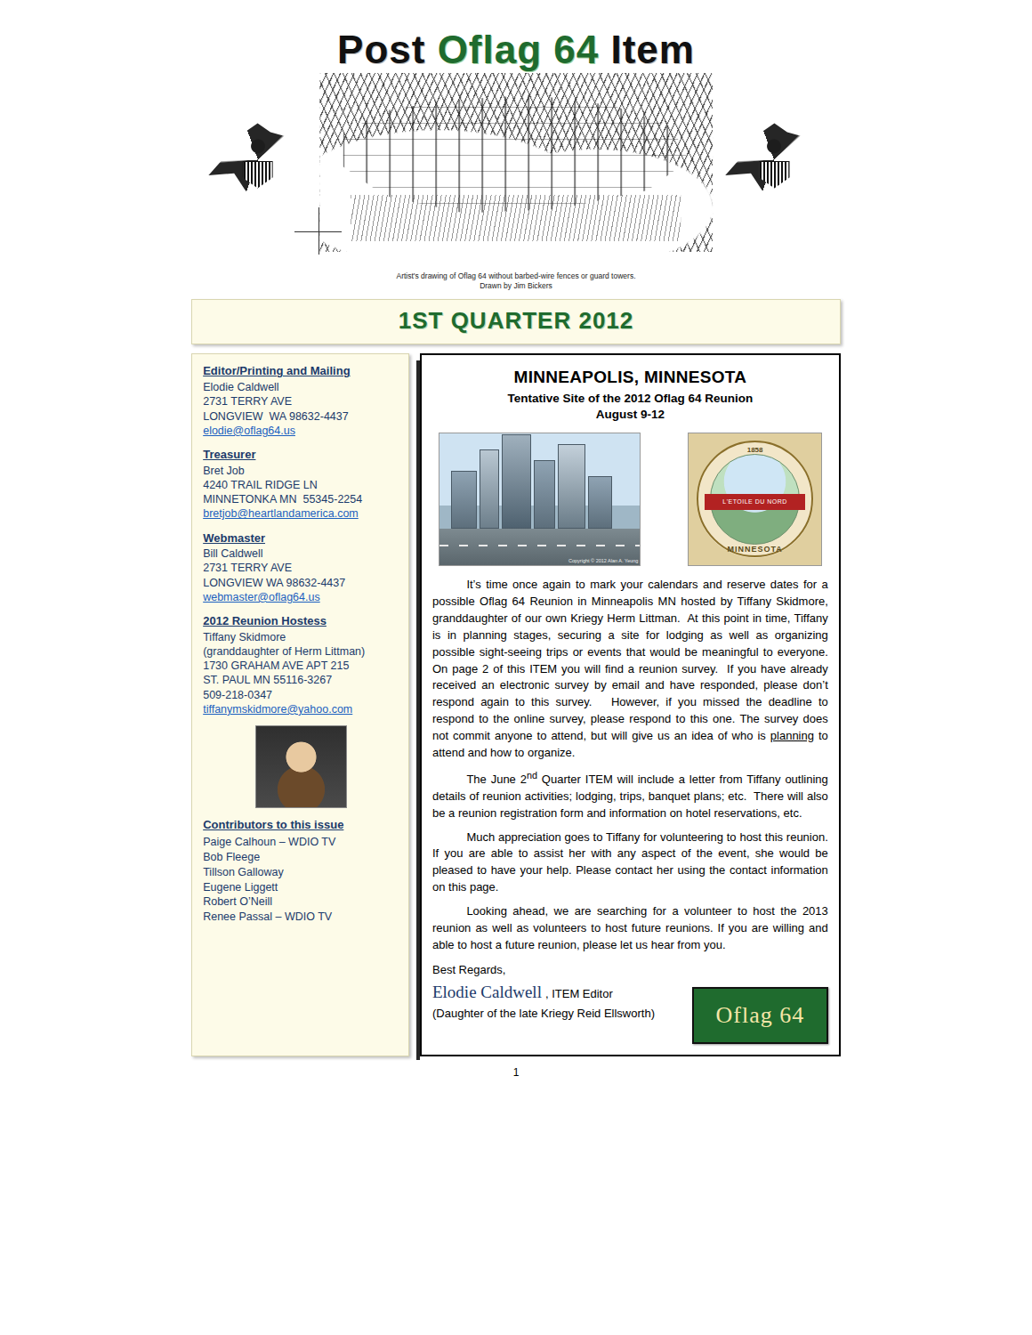Post Oflag 64 Item
Artist's drawing of Oflag 64 without barbed-wire fences or guard towers.
Drawn by Jim Bickers
1ST QUARTER 2012
Editor/Printing and Mailing
Elodie Caldwell
2731 TERRY AVE
LONGVIEW WA 98632-4437
elodie@oflag64.us
Treasurer
Bret Job
4240 TRAIL RIDGE LN
MINNETONKA MN 55345-2254
bretjob@heartlandamerica.com
Webmaster
Bill Caldwell
2731 TERRY AVE
LONGVIEW WA 98632-4437
webmaster@oflag64.us
2012 Reunion Hostess
Tiffany Skidmore
(granddaughter of Herm Littman)
1730 GRAHAM AVE APT 215
ST. PAUL MN 55116-3267
509-218-0347
tiffanymskidmore@yahoo.com
Contributors to this issue
Paige Calhoun – WDIO TV
Bob Fleege
Tillson Galloway
Eugene Liggett
Robert O’Neill
Renee Passal – WDIO TV
MINNEAPOLIS, MINNESOTA
Tentative Site of the 2012 Oflag 64 Reunion
August 9-12
Copyright © 2012 Alan A. Yeung
1858
★ ★ ★ ★ ★
L'ETOILE DU NORD
MINNESOTA
It’s time once again to mark your calendars and reserve dates for a possible Oflag 64 Reunion in Minneapolis MN hosted by Tiffany Skidmore, granddaughter of our own Kriegy Herm Littman. At this point in time, Tiffany is in planning stages, securing a site for lodging as well as organizing possible sight-seeing trips or events that would be meaningful to everyone. On page 2 of this ITEM you will find a reunion survey. If you have already received an electronic survey by email and have responded, please don’t respond again to this survey. However, if you missed the deadline to respond to the online survey, please respond to this one. The survey does not commit anyone to attend, but will give us an idea of who is planning to attend and how to organize.
The June 2nd Quarter ITEM will include a letter from Tiffany outlining details of reunion activities; lodging, trips, banquet plans; etc. There will also be a reunion registration form and information on hotel reservations, etc.
Much appreciation goes to Tiffany for volunteering to host this reunion. If you are able to assist her with any aspect of the event, she would be pleased to have your help. Please contact her using the contact information on this page.
Looking ahead, we are searching for a volunteer to host the 2013 reunion as well as volunteers to host future reunions. If you are willing and able to host a future reunion, please let us hear from you.
Best Regards,
Elodie Caldwell, ITEM Editor
(Daughter of the late Kriegy Reid Ellsworth)
Oflag 64
1